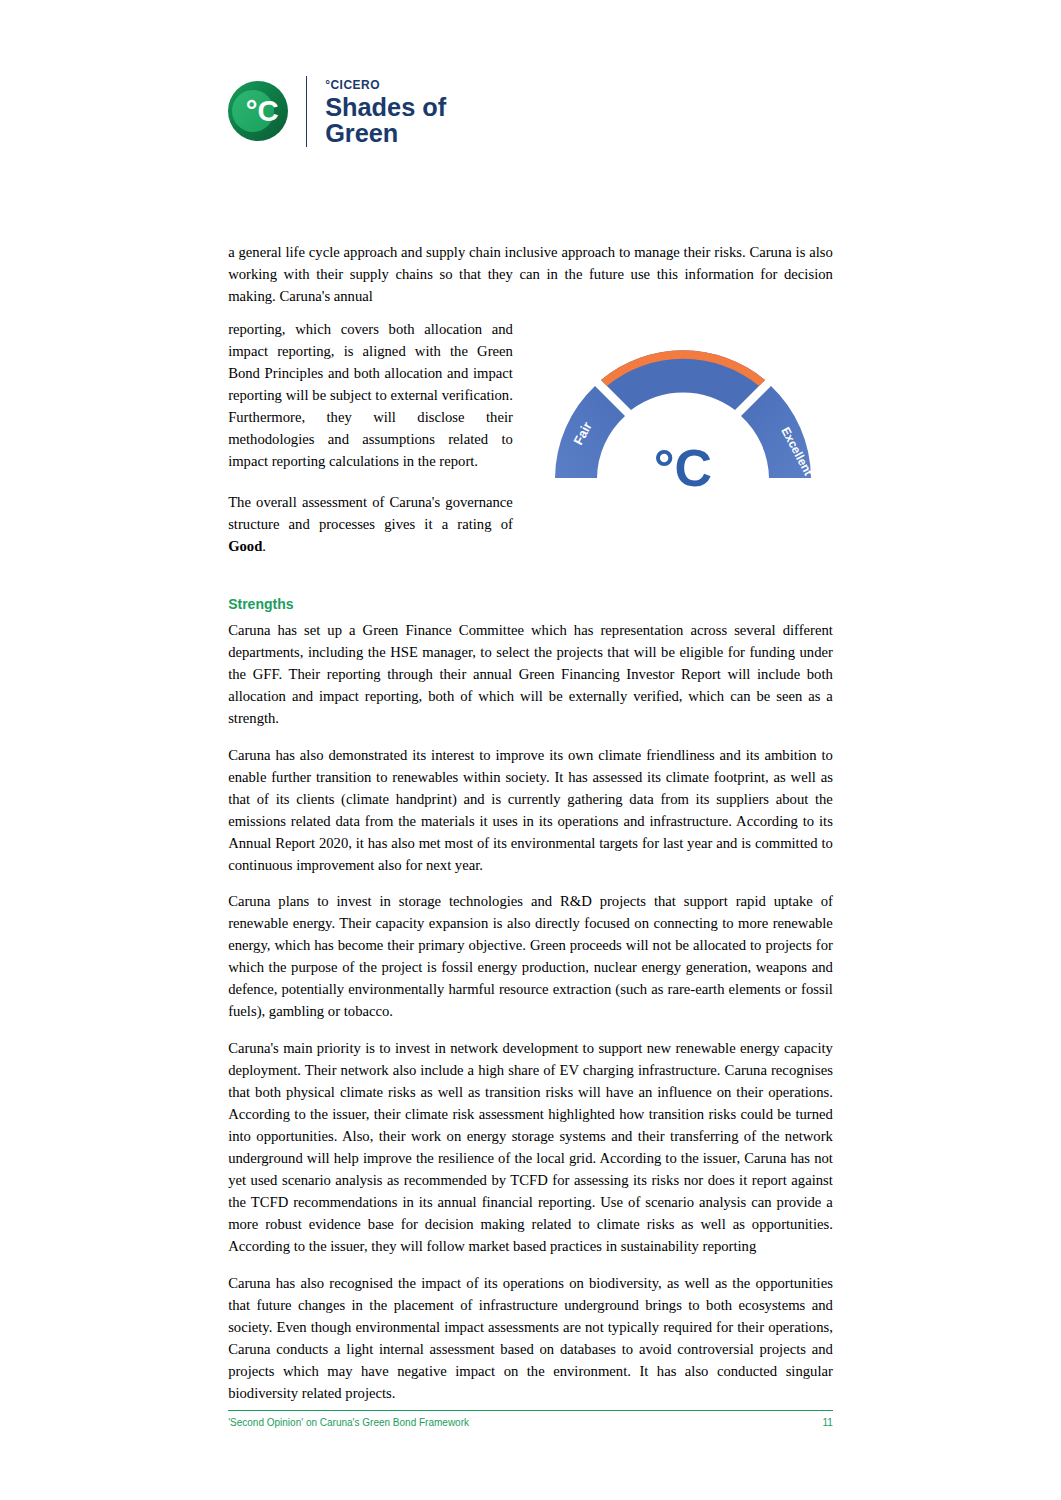°C
°CICERO
Shades of
Green
a general life cycle approach and supply chain inclusive approach to manage their risks. Caruna is also working with their supply chains so that they can in the future use this information for decision making. Caruna's annual
reporting, which covers both allocation and impact reporting, is aligned with the Green Bond Principles and both allocation and impact reporting will be subject to external verification. Furthermore, they will disclose their methodologies and assumptions related to impact reporting calculations in the report.
The overall assessment of Caruna's governance structure and processes gives it a rating of Good.
Fair Good Excellent °C
Strengths
Caruna has set up a Green Finance Committee which has representation across several different departments, including the HSE manager, to select the projects that will be eligible for funding under the GFF. Their reporting through their annual Green Financing Investor Report will include both allocation and impact reporting, both of which will be externally verified, which can be seen as a strength.
Caruna has also demonstrated its interest to improve its own climate friendliness and its ambition to enable further transition to renewables within society. It has assessed its climate footprint, as well as that of its clients (climate handprint) and is currently gathering data from its suppliers about the emissions related data from the materials it uses in its operations and infrastructure. According to its Annual Report 2020, it has also met most of its environmental targets for last year and is committed to continuous improvement also for next year.
Caruna plans to invest in storage technologies and R&D projects that support rapid uptake of renewable energy. Their capacity expansion is also directly focused on connecting to more renewable energy, which has become their primary objective. Green proceeds will not be allocated to projects for which the purpose of the project is fossil energy production, nuclear energy generation, weapons and defence, potentially environmentally harmful resource extraction (such as rare-earth elements or fossil fuels), gambling or tobacco.
Caruna's main priority is to invest in network development to support new renewable energy capacity deployment. Their network also include a high share of EV charging infrastructure. Caruna recognises that both physical climate risks as well as transition risks will have an influence on their operations. According to the issuer, their climate risk assessment highlighted how transition risks could be turned into opportunities. Also, their work on energy storage systems and their transferring of the network underground will help improve the resilience of the local grid. According to the issuer, Caruna has not yet used scenario analysis as recommended by TCFD for assessing its risks nor does it report against the TCFD recommendations in its annual financial reporting. Use of scenario analysis can provide a more robust evidence base for decision making related to climate risks as well as opportunities. According to the issuer, they will follow market based practices in sustainability reporting
Caruna has also recognised the impact of its operations on biodiversity, as well as the opportunities that future changes in the placement of infrastructure underground brings to both ecosystems and society. Even though environmental impact assessments are not typically required for their operations, Caruna conducts a light internal assessment based on databases to avoid controversial projects and projects which may have negative impact on the environment. It has also conducted singular biodiversity related projects.
'Second Opinion' on Caruna's Green Bond Framework 11